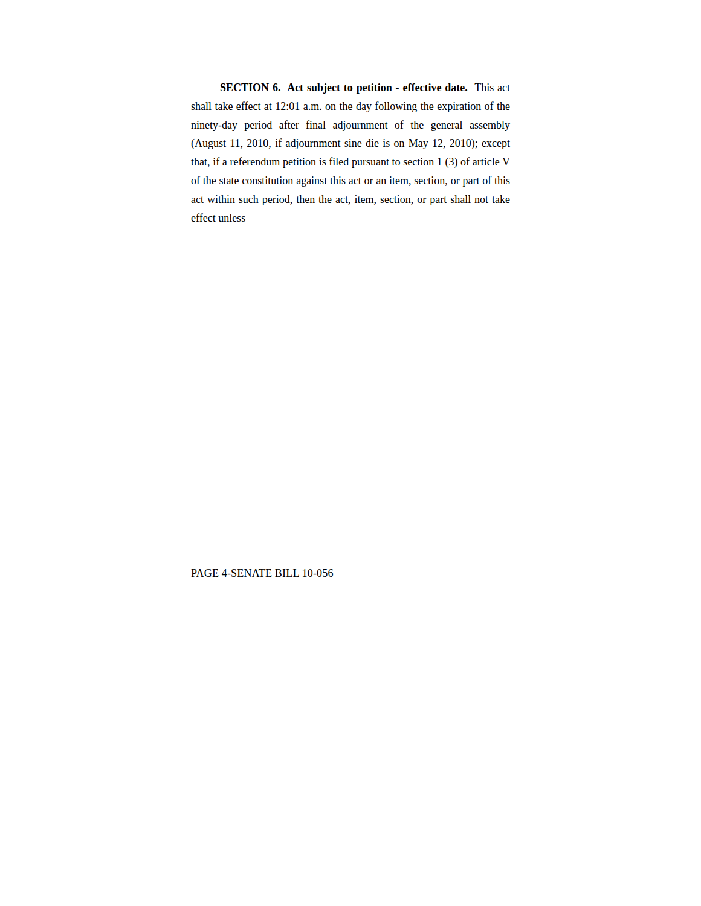SECTION 6. Act subject to petition - effective date. This act shall take effect at 12:01 a.m. on the day following the expiration of the ninety-day period after final adjournment of the general assembly (August 11, 2010, if adjournment sine die is on May 12, 2010); except that, if a referendum petition is filed pursuant to section 1 (3) of article V of the state constitution against this act or an item, section, or part of this act within such period, then the act, item, section, or part shall not take effect unless
PAGE 4-SENATE BILL 10-056